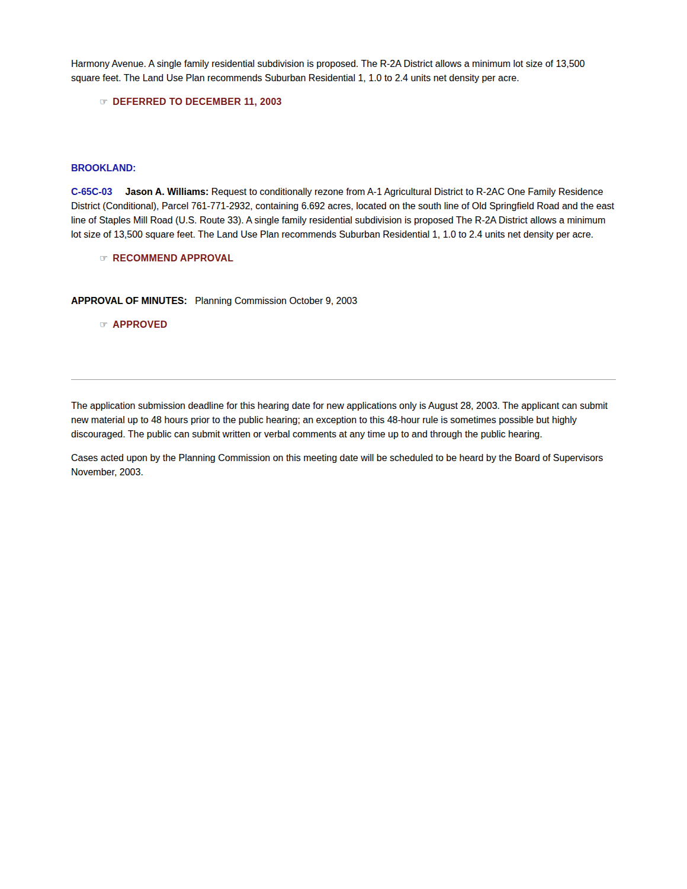Harmony Avenue. A single family residential subdivision is proposed. The R-2A District allows a minimum lot size of 13,500 square feet. The Land Use Plan recommends Suburban Residential 1, 1.0 to 2.4 units net density per acre.
☞DEFERRED TO DECEMBER 11, 2003
BROOKLAND:
C-65C-03 Jason A. Williams: Request to conditionally rezone from A-1 Agricultural District to R-2AC One Family Residence District (Conditional), Parcel 761-771-2932, containing 6.692 acres, located on the south line of Old Springfield Road and the east line of Staples Mill Road (U.S. Route 33). A single family residential subdivision is proposed The R-2A District allows a minimum lot size of 13,500 square feet. The Land Use Plan recommends Suburban Residential 1, 1.0 to 2.4 units net density per acre.
☞RECOMMEND APPROVAL
APPROVAL OF MINUTES: Planning Commission October 9, 2003
☞APPROVED
The application submission deadline for this hearing date for new applications only is August 28, 2003. The applicant can submit new material up to 48 hours prior to the public hearing; an exception to this 48-hour rule is sometimes possible but highly discouraged. The public can submit written or verbal comments at any time up to and through the public hearing.
Cases acted upon by the Planning Commission on this meeting date will be scheduled to be heard by the Board of Supervisors November, 2003.